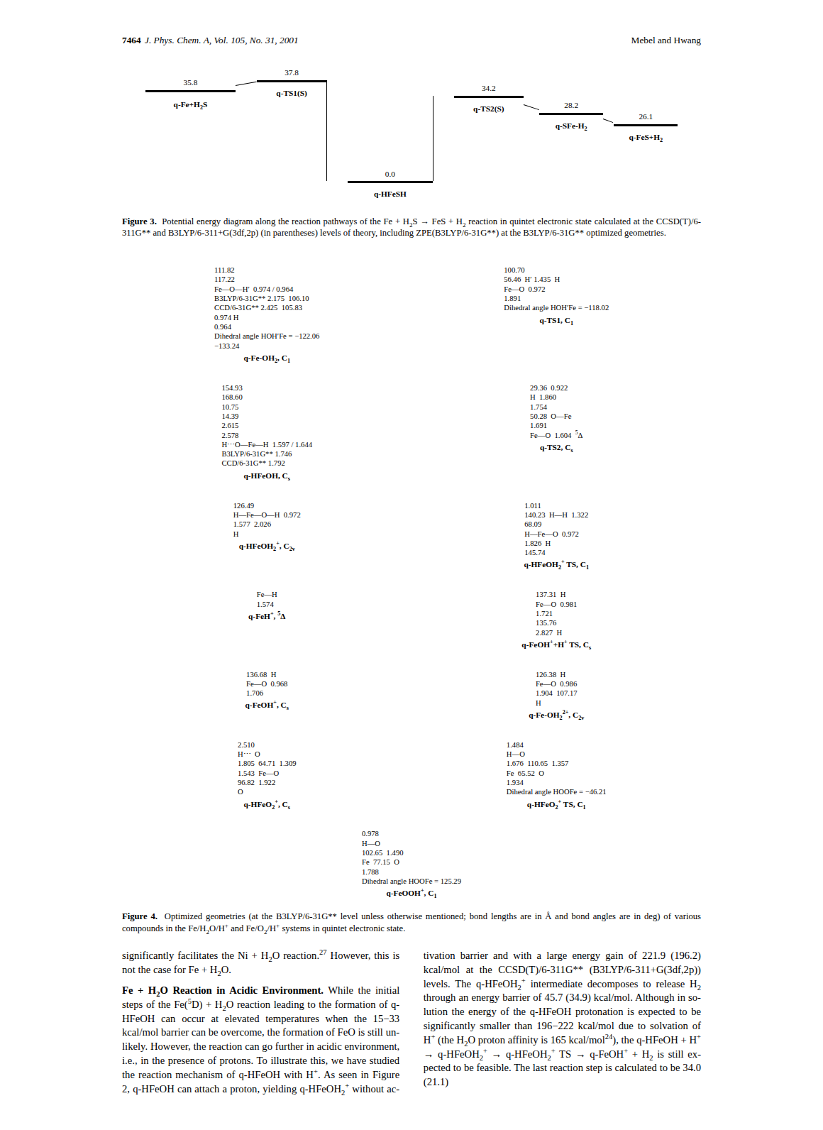7464 J. Phys. Chem. A, Vol. 105, No. 31, 2001
Mebel and Hwang
35.8 q-Fe+H2S
37.8 q-TS1(S)
0.0 q-HFeSH
34.2 q-TS2(S)
28.2 q-SFe-H2
26.1 q-FeS+H2
Figure 3. Potential energy diagram along the reaction pathways of the Fe + H2S FeS + H2 reaction in quintet electronic state calculated at the CCSD(T)/6-311G** and B3LYP/6-311+G(3df,2p) (in parentheses) levels of theory, including ZPE(B3LYP/6-31G**) at the B3LYP/6-31G** optimized geometries.
| 111.82 117.22 Fe—O—H′ 0.974 / 0.964 B3LYP/6-31G** 2.175 106.10 CCD/6-31G** 2.425 105.83 0.974 H 0.964 Dihedral angle HOH′Fe = −122.06 −133.24 q-Fe-OH 2 , C 1 | 100.70 56.46 H′ 1.435 H Fe—O 0.972 1.891 Dihedral angle HOH′Fe = −118.02 q-TS1, C 1 |
| 154.93 168.60 10.75 14.39 2.615 2.578 H⋯O—Fe—H 1.597 / 1.644 B3LYP/6-31G** 1.746 CCD/6-31G** 1.792 q-HFeOH, C s | 29.36 0.922 H 1.860 1.754 50.28 O—Fe 1.691 Fe—O 1.604 5 Δ q-TS2, C s |
| 126.49 H—Fe—O—H 0.972 1.577 2.026 H q-HFeOH 2 + , C 2v | 1.011 140.23 H—H 1.322 68.09 H—Fe—O 0.972 1.826 H 145.74 q-HFeOH 2 + TS, C 1 |
| Fe—H 1.574 q-FeH + , 5 Δ | 137.31 H Fe—O 0.981 1.721 135.76 2.827 H q-FeOH + +H + TS, C s |
| 136.68 H Fe—O 0.968 1.706 q-FeOH + , C s | 126.38 H Fe—O 0.986 1.904 107.17 H q-Fe-OH 2 2+ , C 2v |
| 2.510 H⋯ O 1.805 64.71 1.309 1.543 Fe—O 96.82 1.922 O q-HFeO 2 + , C s | 1.484 H—O 1.676 110.65 1.357 Fe 65.52 O 1.934 Dihedral angle HOOFe = −46.21 q-HFeO 2 + TS, C 1 |
| 0.978 H—O 102.65 1.490 Fe 77.15 O 1.788 Dihedral angle HOOFe = 125.29 q-FeOOH + , C 1 |
Figure 4. Optimized geometries (at the B3LYP/6-31G** level unless otherwise mentioned; bond lengths are in Å and bond angles are in deg) of various compounds in the Fe/H2O/H+ and Fe/O2/H+ systems in quintet electronic state.
significantly facilitates the Ni + H2O reaction.27 However, this is not the case for Fe + H2O.
Fe + H2O Reaction in Acidic Environment.
While the initial steps of the Fe(5D) + H2O reaction leading to the formation of q-HFeOH can occur at elevated temperatures when the 15−33 kcal/mol barrier can be overcome, the formation of FeO is still unlikely. However, the reaction can go further in acidic environment, i.e., in the presence of protons. To illustrate this, we have studied the reaction mechanism of q-HFeOH with H+. As seen in Figure 2, q-HFeOH can attach a proton, yielding q-HFeOH2+ without activation barrier and with a large energy gain of 221.9 (196.2) kcal/mol at the CCSD(T)/6-311G** (B3LYP/6-311+G(3df,2p)) levels. The q-HFeOH2+ intermediate decomposes to release H2 through an energy barrier of 45.7 (34.9) kcal/mol. Although in solution the energy of the q-HFeOH protonation is expected to be significantly smaller than 196−222 kcal/mol due to solvation of H+ (the H2O proton affinity is 165 kcal/mol24), the q-HFeOH + H+ q-HFeOH2+ q-HFeOH2+ TS q-FeOH+ + H2 is still expected to be feasible. The last reaction step is calculated to be 34.0 (21.1)